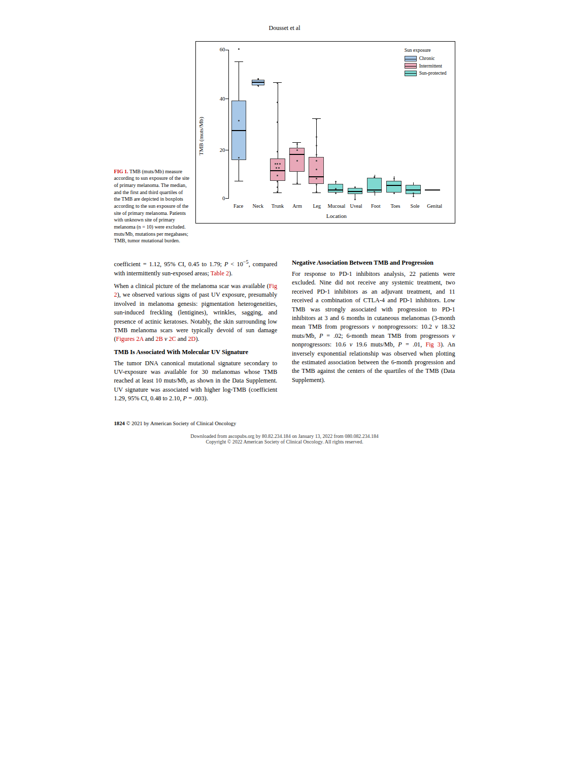Dousset et al
FIG 1. TMB (muts/Mb) measure according to sun exposure of the site of primary melanoma. The median, and the first and third quartiles of the TMB are depicted in boxplots according to the sun exposure of the site of primary melanoma. Patients with unknown site of primary melanoma (n = 10) were excluded. muts/Mb, mutations per megabases; TMB, tumor mutational burden.
Sun exposure
Chronic
Intermittent
Sun-protected
TMB (muts/Mb)
60
40
20
0
Face Neck Trunk Arm Leg Mucosal Uveal Foot Toes Sole Genital
Location
coefficient = 1.12, 95% CI, 0.45 to 1.79; P < 10−5, compared with intermittently sun-exposed areas; Table 2).
When a clinical picture of the melanoma scar was available (Fig 2), we observed various signs of past UV exposure, presumably involved in melanoma genesis: pigmentation heterogeneities, sun-induced freckling (lentigines), wrinkles, sagging, and presence of actinic keratoses. Notably, the skin surrounding low TMB melanoma scars were typically devoid of sun damage (Figures 2A and 2B v 2C and 2D).
TMB Is Associated With Molecular UV Signature
The tumor DNA canonical mutational signature secondary to UV-exposure was available for 30 melanomas whose TMB reached at least 10 muts/Mb, as shown in the Data Supplement. UV signature was associated with higher log-TMB (coefficient 1.29, 95% CI, 0.48 to 2.10, P = .003).
Negative Association Between TMB and Progression
For response to PD-1 inhibitors analysis, 22 patients were excluded. Nine did not receive any systemic treatment, two received PD-1 inhibitors as an adjuvant treatment, and 11 received a combination of CTLA-4 and PD-1 inhibitors. Low TMB was strongly associated with progression to PD-1 inhibitors at 3 and 6 months in cutaneous melanomas (3-month mean TMB from progressors v nonprogressors: 10.2 v 18.32 muts/Mb, P = .02; 6-month mean TMB from progressors v nonprogressors: 10.6 v 19.6 muts/Mb, P = .01, Fig 3). An inversely exponential relationship was observed when plotting the estimated association between the 6-month progression and the TMB against the centers of the quartiles of the TMB (Data Supplement).
1824 © 2021 by American Society of Clinical Oncology
Downloaded from ascopubs.org by 80.82.234.184 on January 13, 2022 from 080.082.234.184
Copyright © 2022 American Society of Clinical Oncology. All rights reserved.